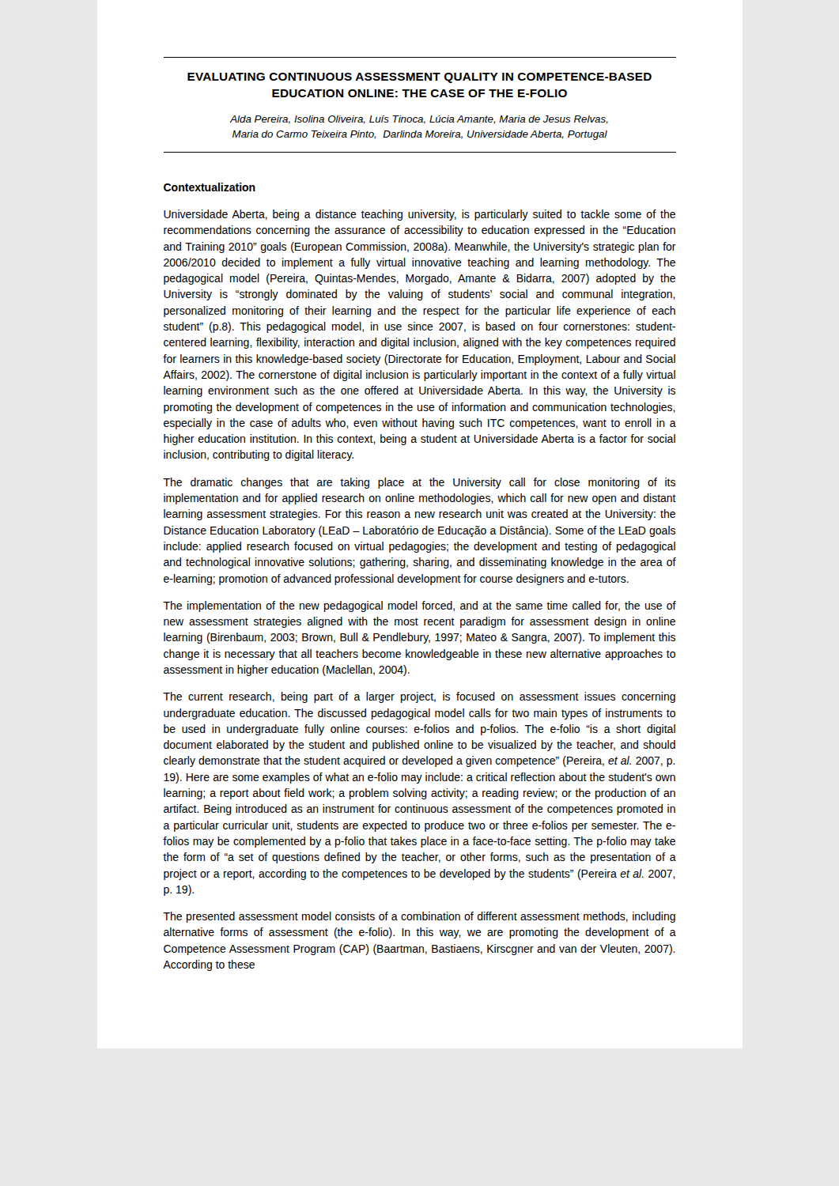Evaluating Continuous Assessment Quality in Competence-Based Education Online: The Case of the E-Folio
Alda Pereira, Isolina Oliveira, Luís Tinoca, Lúcia Amante, Maria de Jesus Relvas,
Maria do Carmo Teixeira Pinto, Darlinda Moreira, Universidade Aberta, Portugal
Contextualization
Universidade Aberta, being a distance teaching university, is particularly suited to tackle some of the recommendations concerning the assurance of accessibility to education expressed in the “Education and Training 2010” goals (European Commission, 2008a). Meanwhile, the University's strategic plan for 2006/2010 decided to implement a fully virtual innovative teaching and learning methodology. The pedagogical model (Pereira, Quintas-Mendes, Morgado, Amante & Bidarra, 2007) adopted by the University is “strongly dominated by the valuing of students’ social and communal integration, personalized monitoring of their learning and the respect for the particular life experience of each student” (p.8). This pedagogical model, in use since 2007, is based on four cornerstones: student-centered learning, flexibility, interaction and digital inclusion, aligned with the key competences required for learners in this knowledge-based society (Directorate for Education, Employment, Labour and Social Affairs, 2002). The cornerstone of digital inclusion is particularly important in the context of a fully virtual learning environment such as the one offered at Universidade Aberta. In this way, the University is promoting the development of competences in the use of information and communication technologies, especially in the case of adults who, even without having such ITC competences, want to enroll in a higher education institution. In this context, being a student at Universidade Aberta is a factor for social inclusion, contributing to digital literacy.
The dramatic changes that are taking place at the University call for close monitoring of its implementation and for applied research on online methodologies, which call for new open and distant learning assessment strategies. For this reason a new research unit was created at the University: the Distance Education Laboratory (LEaD – Laboratório de Educação a Distância). Some of the LEaD goals include: applied research focused on virtual pedagogies; the development and testing of pedagogical and technological innovative solutions; gathering, sharing, and disseminating knowledge in the area of e-learning; promotion of advanced professional development for course designers and e-tutors.
The implementation of the new pedagogical model forced, and at the same time called for, the use of new assessment strategies aligned with the most recent paradigm for assessment design in online learning (Birenbaum, 2003; Brown, Bull & Pendlebury, 1997; Mateo & Sangra, 2007). To implement this change it is necessary that all teachers become knowledgeable in these new alternative approaches to assessment in higher education (Maclellan, 2004).
The current research, being part of a larger project, is focused on assessment issues concerning undergraduate education. The discussed pedagogical model calls for two main types of instruments to be used in undergraduate fully online courses: e-folios and p-folios. The e-folio “is a short digital document elaborated by the student and published online to be visualized by the teacher, and should clearly demonstrate that the student acquired or developed a given competence” (Pereira, et al. 2007, p. 19). Here are some examples of what an e-folio may include: a critical reflection about the student's own learning; a report about field work; a problem solving activity; a reading review; or the production of an artifact. Being introduced as an instrument for continuous assessment of the competences promoted in a particular curricular unit, students are expected to produce two or three e-folios per semester. The e-folios may be complemented by a p-folio that takes place in a face-to-face setting. The p-folio may take the form of “a set of questions defined by the teacher, or other forms, such as the presentation of a project or a report, according to the competences to be developed by the students” (Pereira et al. 2007, p. 19).
The presented assessment model consists of a combination of different assessment methods, including alternative forms of assessment (the e-folio). In this way, we are promoting the development of a Competence Assessment Program (CAP) (Baartman, Bastiaens, Kirscgner and van der Vleuten, 2007). According to these